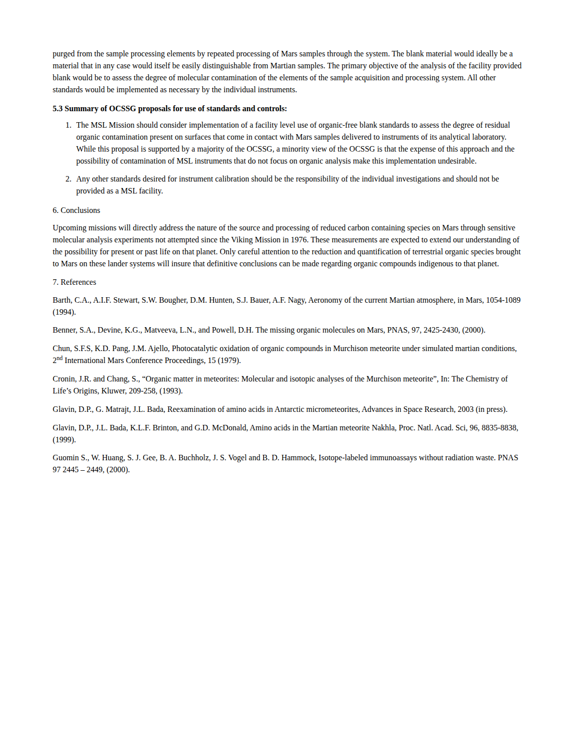purged from the sample processing elements by repeated processing of Mars samples through the system. The blank material would ideally be a material that in any case would itself be easily distinguishable from Martian samples. The primary objective of the analysis of the facility provided blank would be to assess the degree of molecular contamination of the elements of the sample acquisition and processing system. All other standards would be implemented as necessary by the individual instruments.
5.3 Summary of OCSSG proposals for use of standards and controls:
The MSL Mission should consider implementation of a facility level use of organic-free blank standards to assess the degree of residual organic contamination present on surfaces that come in contact with Mars samples delivered to instruments of its analytical laboratory. While this proposal is supported by a majority of the OCSSG, a minority view of the OCSSG is that the expense of this approach and the possibility of contamination of MSL instruments that do not focus on organic analysis make this implementation undesirable.
Any other standards desired for instrument calibration should be the responsibility of the individual investigations and should not be provided as a MSL facility.
6. Conclusions
Upcoming missions will directly address the nature of the source and processing of reduced carbon containing species on Mars through sensitive molecular analysis experiments not attempted since the Viking Mission in 1976. These measurements are expected to extend our understanding of the possibility for present or past life on that planet. Only careful attention to the reduction and quantification of terrestrial organic species brought to Mars on these lander systems will insure that definitive conclusions can be made regarding organic compounds indigenous to that planet.
7. References
Barth, C.A., A.I.F. Stewart, S.W. Bougher, D.M. Hunten, S.J. Bauer, A.F. Nagy, Aeronomy of the current Martian atmosphere, in Mars, 1054-1089 (1994).
Benner, S.A., Devine, K.G., Matveeva, L.N., and Powell, D.H. The missing organic molecules on Mars, PNAS, 97, 2425-2430, (2000).
Chun, S.F.S, K.D. Pang, J.M. Ajello, Photocatalytic oxidation of organic compounds in Murchison meteorite under simulated martian conditions, 2nd International Mars Conference Proceedings, 15 (1979).
Cronin, J.R. and Chang, S., “Organic matter in meteorites: Molecular and isotopic analyses of the Murchison meteorite”, In: The Chemistry of Life’s Origins, Kluwer, 209-258, (1993).
Glavin, D.P., G. Matrajt, J.L. Bada, Reexamination of amino acids in Antarctic micrometeorites, Advances in Space Research, 2003 (in press).
Glavin, D.P., J.L. Bada, K.L.F. Brinton, and G.D. McDonald, Amino acids in the Martian meteorite Nakhla, Proc. Natl. Acad. Sci, 96, 8835-8838, (1999).
Guomin S., W. Huang, S. J. Gee, B. A. Buchholz, J. S. Vogel and B. D. Hammock, Isotope-labeled immunoassays without radiation waste. PNAS 97 2445 – 2449, (2000).